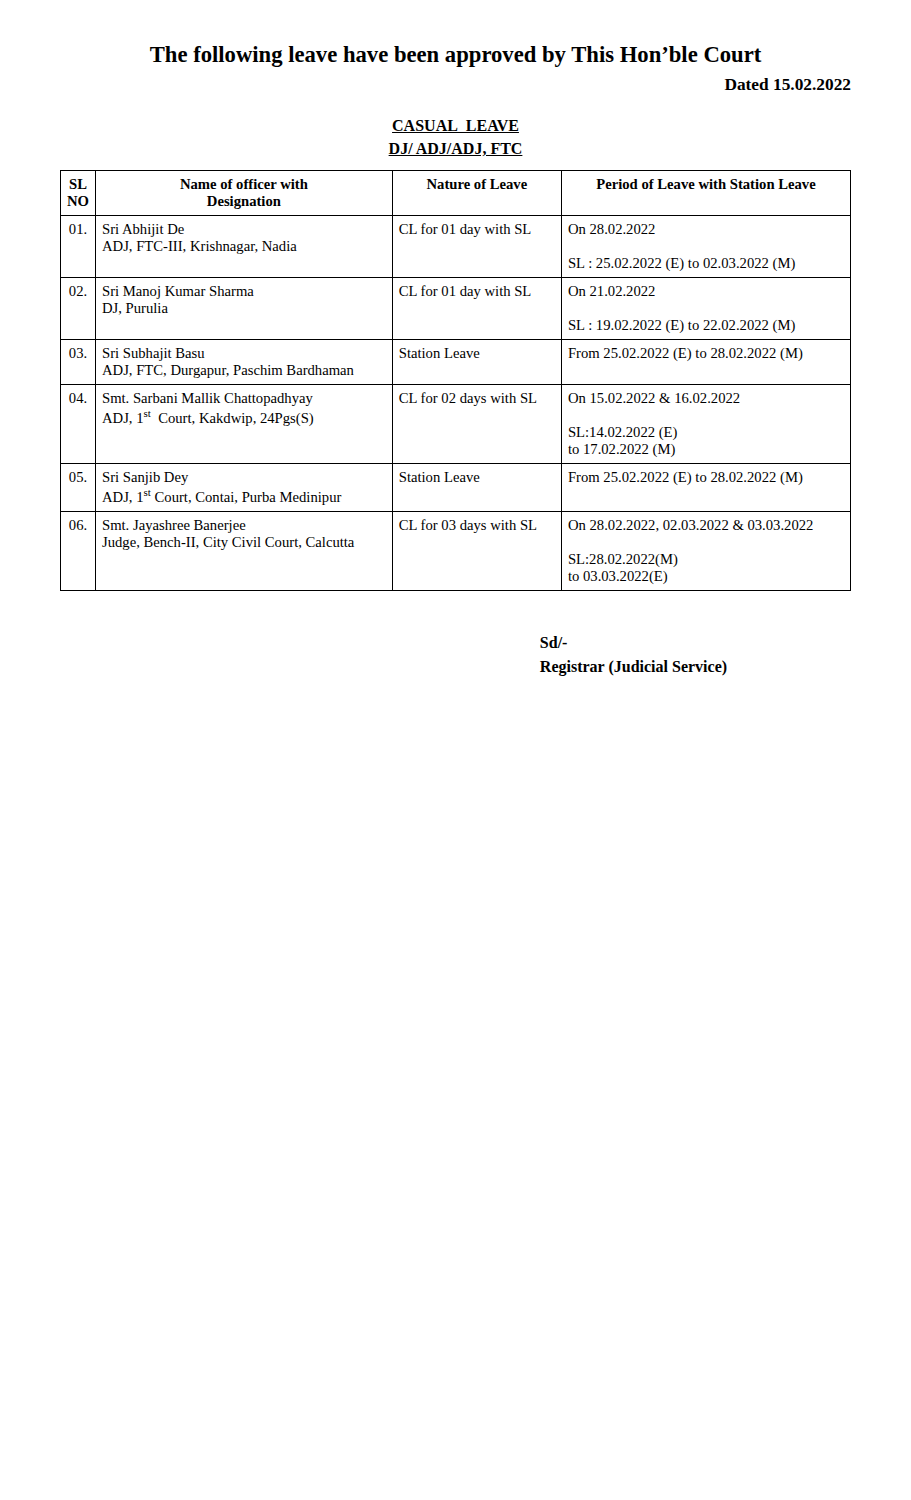The following leave have been approved by This Hon’ble Court
Dated 15.02.2022
CASUAL LEAVE
DJ/ ADJ/ADJ, FTC
| SL NO | Name of officer with Designation | Nature of Leave | Period of Leave with Station Leave |
| --- | --- | --- | --- |
| 01. | Sri Abhijit De ADJ, FTC-III, Krishnagar, Nadia | CL for 01 day with SL | On 28.02.2022 SL : 25.02.2022 (E) to 02.03.2022 (M) |
| 02. | Sri Manoj Kumar Sharma DJ, Purulia | CL for 01 day with SL | On 21.02.2022 SL : 19.02.2022 (E) to 22.02.2022 (M) |
| 03. | Sri Subhajit Basu ADJ, FTC, Durgapur, Paschim Bardhaman | Station Leave | From 25.02.2022 (E) to 28.02.2022 (M) |
| 04. | Smt. Sarbani Mallik Chattopadhyay ADJ, 1 st Court, Kakdwip, 24Pgs(S) | CL for 02 days with SL | On 15.02.2022 & 16.02.2022 SL:14.02.2022 (E) to 17.02.2022 (M) |
| 05. | Sri Sanjib Dey ADJ, 1 st Court, Contai, Purba Medinipur | Station Leave | From 25.02.2022 (E) to 28.02.2022 (M) |
| 06. | Smt. Jayashree Banerjee Judge, Bench-II, City Civil Court, Calcutta | CL for 03 days with SL | On 28.02.2022, 02.03.2022 & 03.03.2022 SL:28.02.2022(M) to 03.03.2022(E) |
Sd/-
Registrar (Judicial Service)